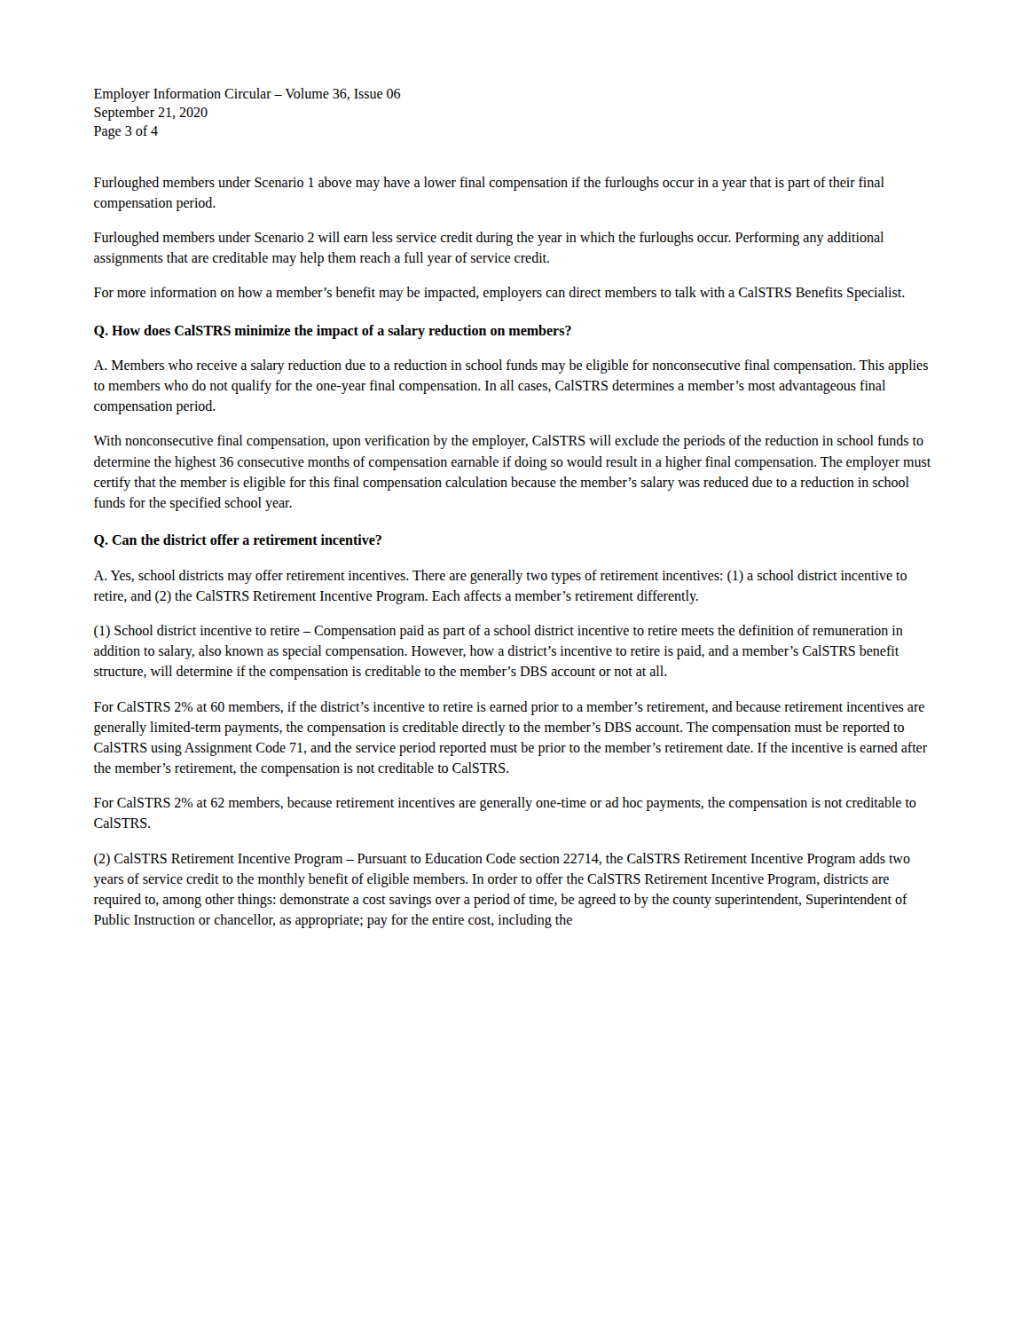Employer Information Circular – Volume 36, Issue 06
September 21, 2020
Page 3 of 4
Furloughed members under Scenario 1 above may have a lower final compensation if the furloughs occur in a year that is part of their final compensation period.
Furloughed members under Scenario 2 will earn less service credit during the year in which the furloughs occur. Performing any additional assignments that are creditable may help them reach a full year of service credit.
For more information on how a member’s benefit may be impacted, employers can direct members to talk with a CalSTRS Benefits Specialist.
Q. How does CalSTRS minimize the impact of a salary reduction on members?
A. Members who receive a salary reduction due to a reduction in school funds may be eligible for nonconsecutive final compensation. This applies to members who do not qualify for the one-year final compensation. In all cases, CalSTRS determines a member’s most advantageous final compensation period.
With nonconsecutive final compensation, upon verification by the employer, CalSTRS will exclude the periods of the reduction in school funds to determine the highest 36 consecutive months of compensation earnable if doing so would result in a higher final compensation. The employer must certify that the member is eligible for this final compensation calculation because the member’s salary was reduced due to a reduction in school funds for the specified school year.
Q. Can the district offer a retirement incentive?
A. Yes, school districts may offer retirement incentives. There are generally two types of retirement incentives: (1) a school district incentive to retire, and (2) the CalSTRS Retirement Incentive Program. Each affects a member’s retirement differently.
(1) School district incentive to retire – Compensation paid as part of a school district incentive to retire meets the definition of remuneration in addition to salary, also known as special compensation. However, how a district’s incentive to retire is paid, and a member’s CalSTRS benefit structure, will determine if the compensation is creditable to the member’s DBS account or not at all.
For CalSTRS 2% at 60 members, if the district’s incentive to retire is earned prior to a member’s retirement, and because retirement incentives are generally limited-term payments, the compensation is creditable directly to the member’s DBS account. The compensation must be reported to CalSTRS using Assignment Code 71, and the service period reported must be prior to the member’s retirement date. If the incentive is earned after the member’s retirement, the compensation is not creditable to CalSTRS.
For CalSTRS 2% at 62 members, because retirement incentives are generally one-time or ad hoc payments, the compensation is not creditable to CalSTRS.
(2) CalSTRS Retirement Incentive Program – Pursuant to Education Code section 22714, the CalSTRS Retirement Incentive Program adds two years of service credit to the monthly benefit of eligible members. In order to offer the CalSTRS Retirement Incentive Program, districts are required to, among other things: demonstrate a cost savings over a period of time, be agreed to by the county superintendent, Superintendent of Public Instruction or chancellor, as appropriate; pay for the entire cost, including the